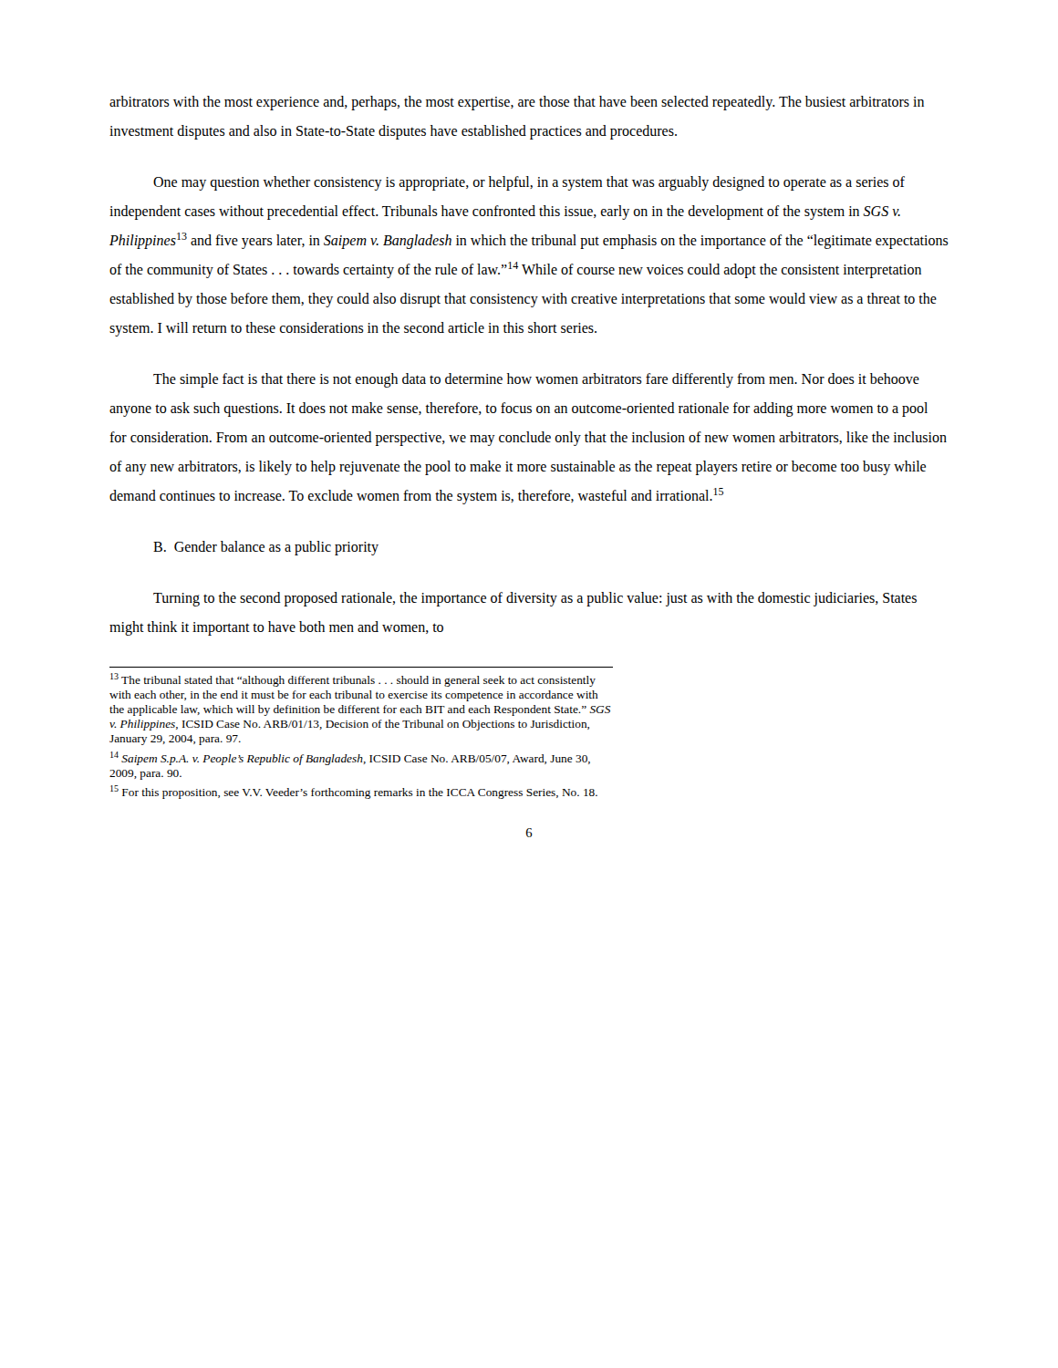arbitrators with the most experience and, perhaps, the most expertise, are those that have been selected repeatedly. The busiest arbitrators in investment disputes and also in State-to-State disputes have established practices and procedures.
One may question whether consistency is appropriate, or helpful, in a system that was arguably designed to operate as a series of independent cases without precedential effect. Tribunals have confronted this issue, early on in the development of the system in SGS v. Philippines13 and five years later, in Saipem v. Bangladesh in which the tribunal put emphasis on the importance of the “legitimate expectations of the community of States . . . towards certainty of the rule of law.”14 While of course new voices could adopt the consistent interpretation established by those before them, they could also disrupt that consistency with creative interpretations that some would view as a threat to the system. I will return to these considerations in the second article in this short series.
The simple fact is that there is not enough data to determine how women arbitrators fare differently from men. Nor does it behoove anyone to ask such questions. It does not make sense, therefore, to focus on an outcome-oriented rationale for adding more women to a pool for consideration. From an outcome-oriented perspective, we may conclude only that the inclusion of new women arbitrators, like the inclusion of any new arbitrators, is likely to help rejuvenate the pool to make it more sustainable as the repeat players retire or become too busy while demand continues to increase. To exclude women from the system is, therefore, wasteful and irrational.15
B. Gender balance as a public priority
Turning to the second proposed rationale, the importance of diversity as a public value: just as with the domestic judiciaries, States might think it important to have both men and women, to
13 The tribunal stated that “although different tribunals . . . should in general seek to act consistently with each other, in the end it must be for each tribunal to exercise its competence in accordance with the applicable law, which will by definition be different for each BIT and each Respondent State.” SGS v. Philippines, ICSID Case No. ARB/01/13, Decision of the Tribunal on Objections to Jurisdiction, January 29, 2004, para. 97.
14 Saipem S.p.A. v. People’s Republic of Bangladesh, ICSID Case No. ARB/05/07, Award, June 30, 2009, para. 90.
15 For this proposition, see V.V. Veeder’s forthcoming remarks in the ICCA Congress Series, No. 18.
6